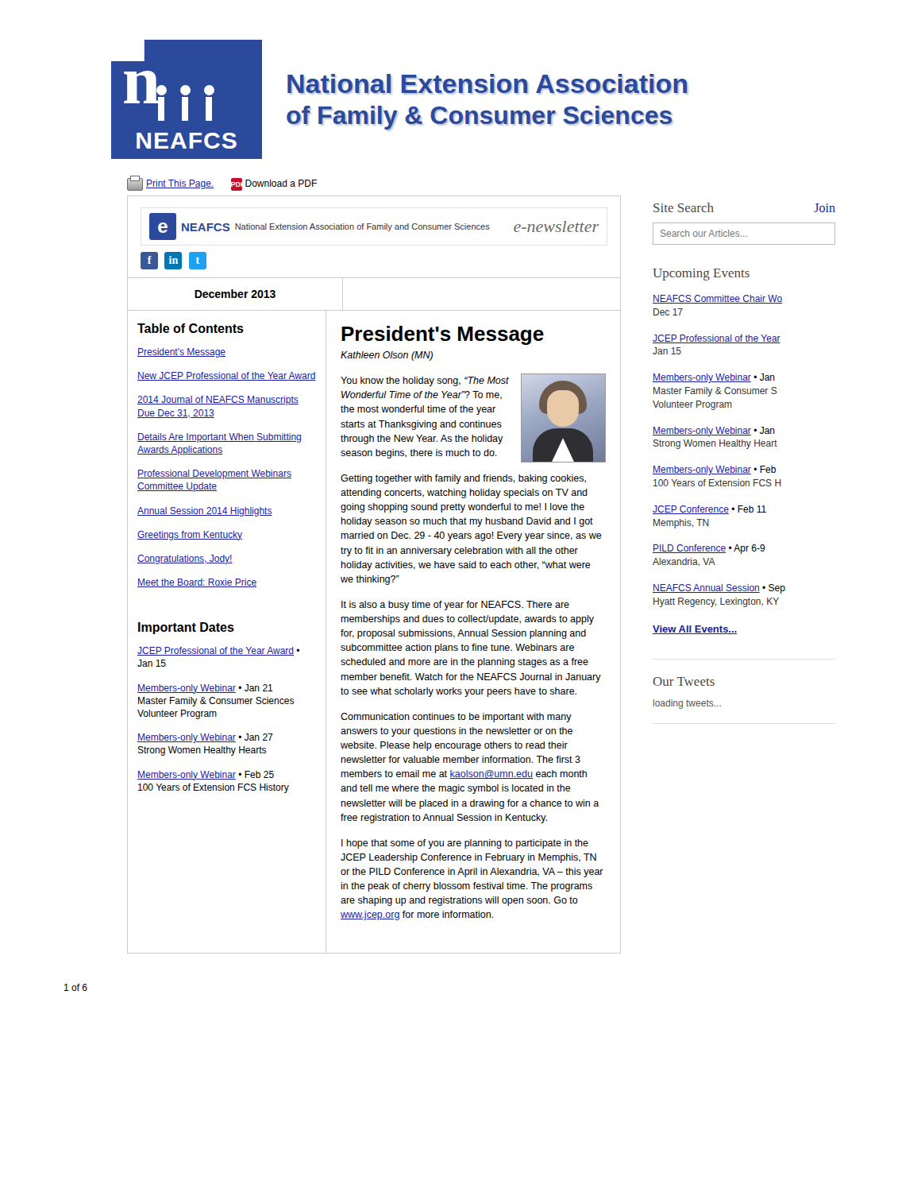n
NEAFCS
National Extension Association
of Family & Consumer Sciences
Print This Page. PDF Download a PDF
e NEAFCS National Extension Association of Family and Consumer Sciences
e-newsletter
f in t
December 2013
Table of Contents
President's Message
New JCEP Professional of the Year Award
2014 Journal of NEAFCS Manuscripts Due Dec 31, 2013
Details Are Important When Submitting Awards Applications
Professional Development Webinars Committee Update
Annual Session 2014 Highlights
Greetings from Kentucky
Congratulations, Jody!
Meet the Board: Roxie Price
Important Dates
JCEP Professional of the Year Award • Jan 15
Members-only Webinar • Jan 21
Master Family & Consumer Sciences Volunteer Program
Members-only Webinar • Jan 27
Strong Women Healthy Hearts
Members-only Webinar • Feb 25
100 Years of Extension FCS History
President's Message
Kathleen Olson (MN)
You know the holiday song, “The Most Wonderful Time of the Year”? To me, the most wonderful time of the year starts at Thanksgiving and continues through the New Year. As the holiday season begins, there is much to do.
Getting together with family and friends, baking cookies, attending concerts, watching holiday specials on TV and going shopping sound pretty wonderful to me! I love the holiday season so much that my husband David and I got married on Dec. 29 - 40 years ago! Every year since, as we try to fit in an anniversary celebration with all the other holiday activities, we have said to each other, “what were we thinking?”
It is also a busy time of year for NEAFCS. There are memberships and dues to collect/update, awards to apply for, proposal submissions, Annual Session planning and subcommittee action plans to fine tune. Webinars are scheduled and more are in the planning stages as a free member benefit. Watch for the NEAFCS Journal in January to see what scholarly works your peers have to share.
Communication continues to be important with many answers to your questions in the newsletter or on the website. Please help encourage others to read their newsletter for valuable member information. The first 3 members to email me at kaolson@umn.edu each month and tell me where the magic symbol is located in the newsletter will be placed in a drawing for a chance to win a free registration to Annual Session in Kentucky.
I hope that some of you are planning to participate in the JCEP Leadership Conference in February in Memphis, TN or the PILD Conference in April in Alexandria, VA – this year in the peak of cherry blossom festival time. The programs are shaping up and registrations will open soon. Go to www.jcep.org for more information.
Site Search
Join
Search our Articles...
Upcoming Events
NEAFCS Committee Chair Wo
Dec 17
JCEP Professional of the Year
Jan 15
Members-only Webinar • Jan
Master Family & Consumer S
Volunteer Program
Members-only Webinar • Jan
Strong Women Healthy Heart
Members-only Webinar • Feb
100 Years of Extension FCS H
JCEP Conference • Feb 11
Memphis, TN
PILD Conference • Apr 6-9
Alexandria, VA
NEAFCS Annual Session • Sep
Hyatt Regency, Lexington, KY
View All Events...
Our Tweets
loading tweets...
1 of 6